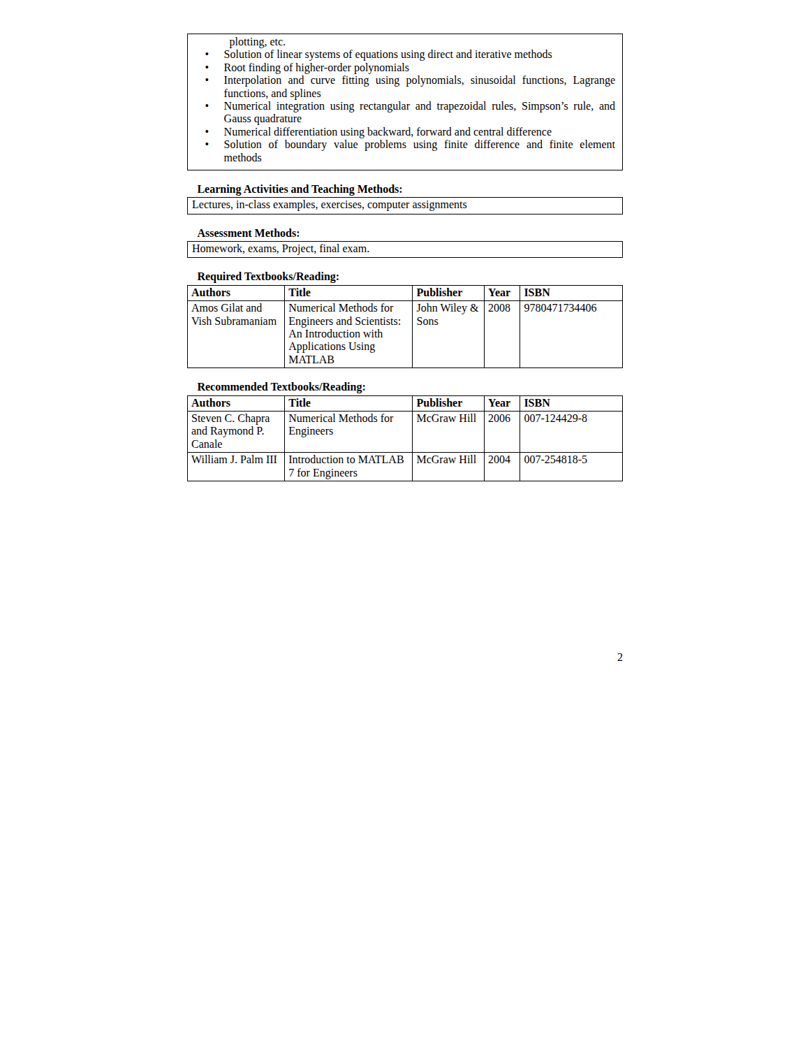plotting, etc.
Solution of linear systems of equations using direct and iterative methods
Root finding of higher-order polynomials
Interpolation and curve fitting using polynomials, sinusoidal functions, Lagrange functions, and splines
Numerical integration using rectangular and trapezoidal rules, Simpson’s rule, and Gauss quadrature
Numerical differentiation using backward, forward and central difference
Solution of boundary value problems using finite difference and finite element methods
Learning Activities and Teaching Methods:
Lectures, in-class examples, exercises, computer assignments
Assessment Methods:
Homework, exams, Project, final exam.
Required Textbooks/Reading:
| Authors | Title | Publisher | Year | ISBN |
| --- | --- | --- | --- | --- |
| Amos Gilat and Vish Subramaniam | Numerical Methods for Engineers and Scientists: An Introduction with Applications Using MATLAB | John Wiley & Sons | 2008 | 9780471734406 |
Recommended Textbooks/Reading:
| Authors | Title | Publisher | Year | ISBN |
| --- | --- | --- | --- | --- |
| Steven C. Chapra and Raymond P. Canale | Numerical Methods for Engineers | McGraw Hill | 2006 | 007-124429-8 |
| William J. Palm III | Introduction to MATLAB 7 for Engineers | McGraw Hill | 2004 | 007-254818-5 |
2